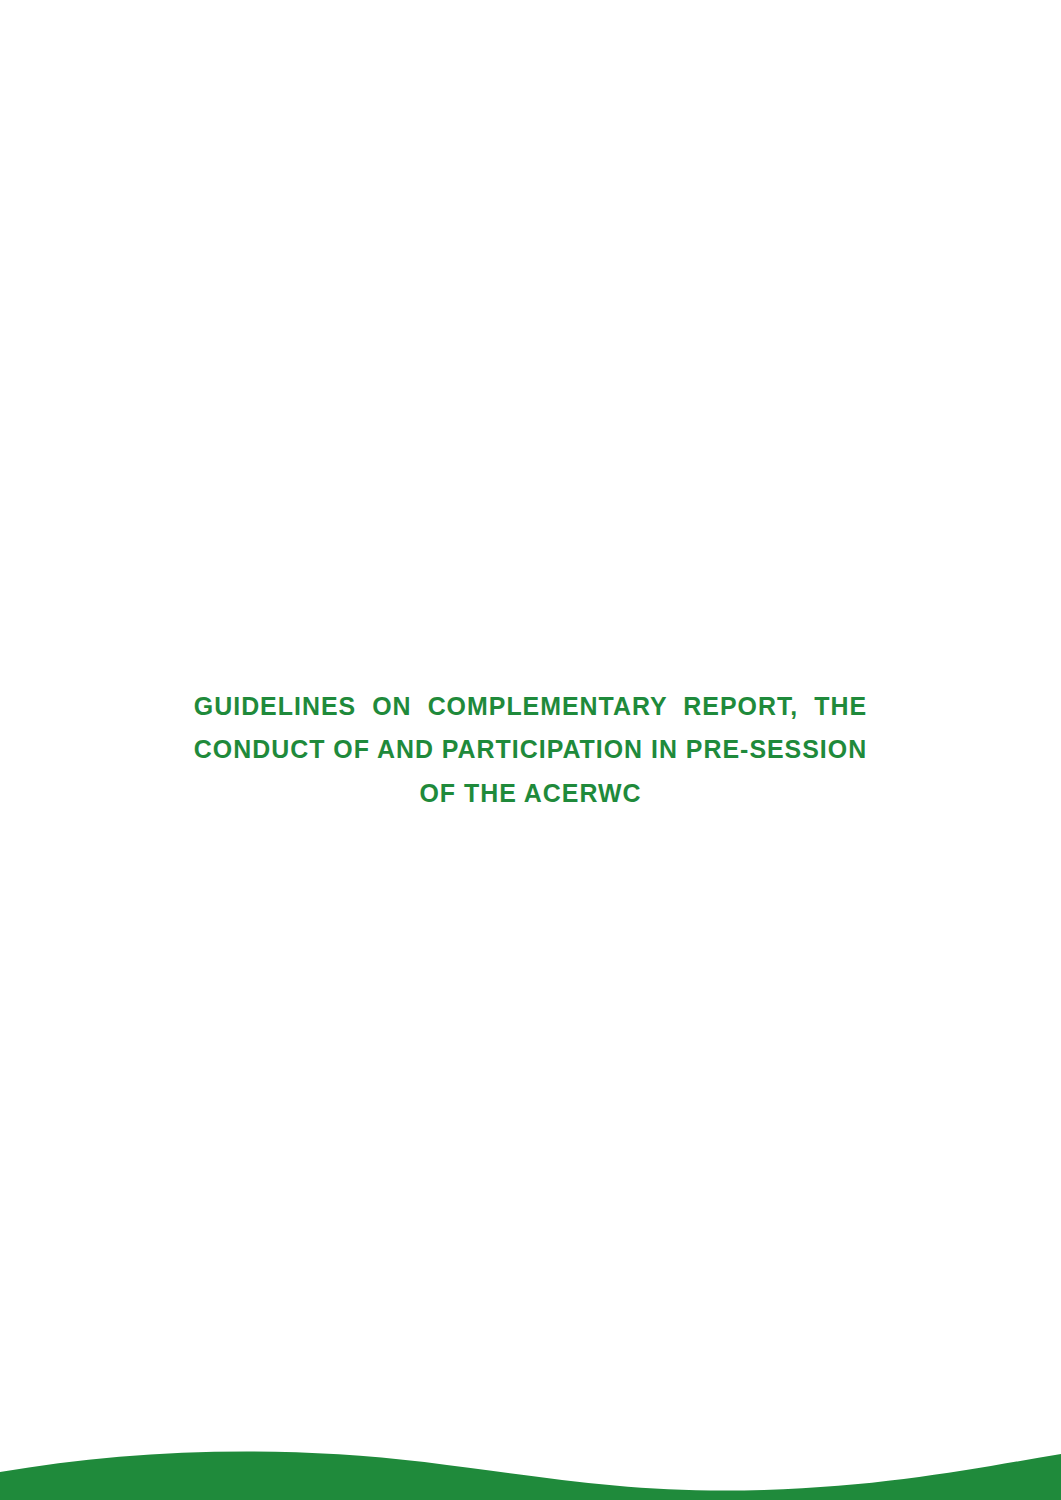Guidelines on Complementary Report, the Conduct of and Participation in Pre-Session of the ACERWC